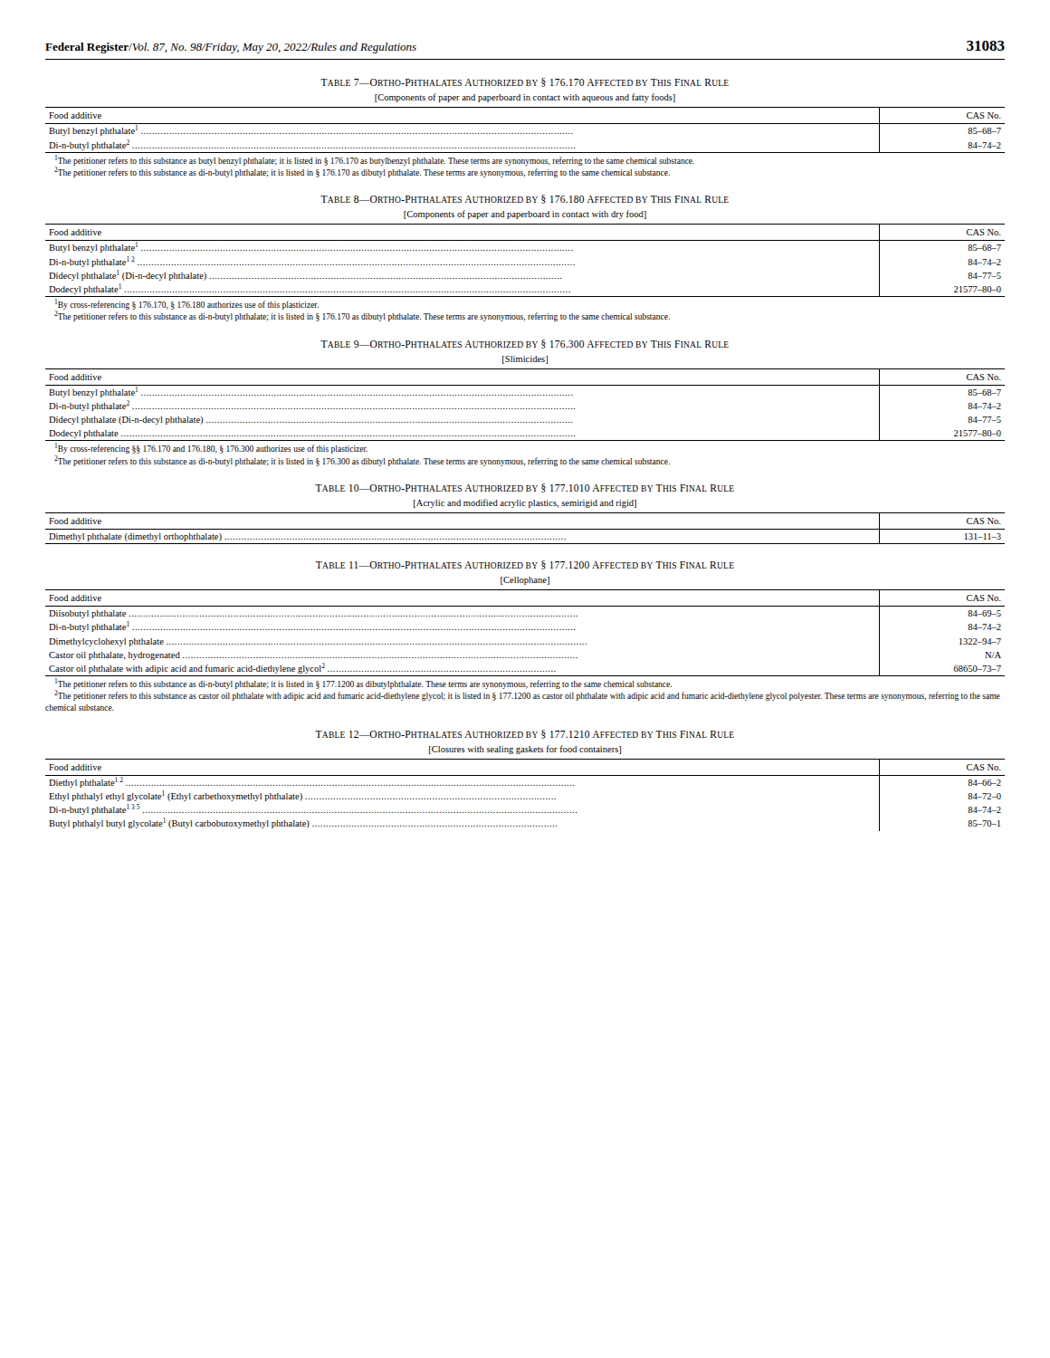Federal Register/Vol. 87, No. 98/Friday, May 20, 2022/Rules and Regulations
31083
TABLE 7—ORTHO-PHTHALATES AUTHORIZED BY § 176.170 AFFECTED BY THIS FINAL RULE
[Components of paper and paperboard in contact with aqueous and fatty foods]
| Food additive | CAS No. |
| --- | --- |
| Butyl benzyl phthalate 1 ......................................................................................................................................................... | 85–68–7 |
| Di-n-butyl phthalate 2 ............................................................................................................................................................. | 84–74–2 |
1The petitioner refers to this substance as butyl benzyl phthalate; it is listed in § 176.170 as butylbenzyl phthalate. These terms are synonymous, referring to the same chemical substance.
2The petitioner refers to this substance as di-n-butyl phthalate; it is listed in § 176.170 as dibutyl phthalate. These terms are synonymous, referring to the same chemical substance.
TABLE 8—ORTHO-PHTHALATES AUTHORIZED BY § 176.180 AFFECTED BY THIS FINAL RULE
[Components of paper and paperboard in contact with dry food]
| Food additive | CAS No. |
| --- | --- |
| Butyl benzyl phthalate 1 ......................................................................................................................................................... | 85–68–7 |
| Di-n-butyl phthalate 1 2 ........................................................................................................................................................... | 84–74–2 |
| Didecyl phthalate 1 (Di-n-decyl phthalate) ............................................................................................................................. | 84–77–5 |
| Dodecyl phthalate 1 .............................................................................................................................................................. | 21577–80–0 |
1By cross-referencing § 176.170, § 176.180 authorizes use of this plasticizer.
2The petitioner refers to this substance as di-n-butyl phthalate; it is listed in § 176.170 as dibutyl phthalate. These terms are synonymous, referring to the same chemical substance.
TABLE 9—ORTHO-PHTHALATES AUTHORIZED BY § 176.300 AFFECTED BY THIS FINAL RULE
[Slimicides]
| Food additive | CAS No. |
| --- | --- |
| Butyl benzyl phthalate 1 ......................................................................................................................................................... | 85–68–7 |
| Di-n-butyl phthalate 2 ............................................................................................................................................................. | 84–74–2 |
| Didecyl phthalate (Di-n-decyl phthalate) .................................................................................................................................. | 84–77–5 |
| Dodecyl phthalate ................................................................................................................................................................. | 21577–80–0 |
1By cross-referencing §§ 176.170 and 176.180, § 176.300 authorizes use of this plasticizer.
2The petitioner refers to this substance as di-n-butyl phthalate; it is listed in § 176.300 as dibutyl phthalate. These terms are synonymous, referring to the same chemical substance.
TABLE 10—ORTHO-PHTHALATES AUTHORIZED BY § 177.1010 AFFECTED BY THIS FINAL RULE
[Acrylic and modified acrylic plastics, semirigid and rigid]
| Food additive | CAS No. |
| --- | --- |
| Dimethyl phthalate (dimethyl orthophthalate) ......................................................................................................................... | 131–11–3 |
TABLE 11—ORTHO-PHTHALATES AUTHORIZED BY § 177.1200 AFFECTED BY THIS FINAL RULE
[Cellophane]
| Food additive | CAS No. |
| --- | --- |
| Diisobutyl phthalate ............................................................................................................................................................... | 84–69–5 |
| Di-n-butyl phthalate 1 ............................................................................................................................................................. | 84–74–2 |
| Dimethylcyclohexyl phthalate ..................................................................................................................................................... | 1322–94–7 |
| Castor oil phthalate, hydrogenated ............................................................................................................................................ | N/A |
| Castor oil phthalate with adipic acid and fumaric acid-diethylene glycol 2 ................................................................................. | 68650–73–7 |
1The petitioner refers to this substance as di-n-butyl phthalate; it is listed in § 177.1200 as dibutylphthalate. These terms are synonymous, referring to the same chemical substance.
2The petitioner refers to this substance as castor oil phthalate with adipic acid and fumaric acid-diethylene glycol; it is listed in § 177.1200 as castor oil phthalate with adipic acid and fumaric acid-diethylene glycol polyester. These terms are synonymous, referring to the same chemical substance.
TABLE 12—ORTHO-PHTHALATES AUTHORIZED BY § 177.1210 AFFECTED BY THIS FINAL RULE
[Closures with sealing gaskets for food containers]
| Food additive | CAS No. |
| --- | --- |
| Diethyl phthalate 1 2 ............................................................................................................................................................... | 84–66–2 |
| Ethyl phthalyl ethyl glycolate 1 (Ethyl carbethoxymethyl phthalate) ......................................................................................... | 84–72–0 |
| Di-n-butyl phthalate 1 3 5 .......................................................................................................................................................... | 84–74–2 |
| Butyl phthalyl butyl glycolate 1 (Butyl carbobutoxymethyl phthalate) ....................................................................................... | 85–70–1 |